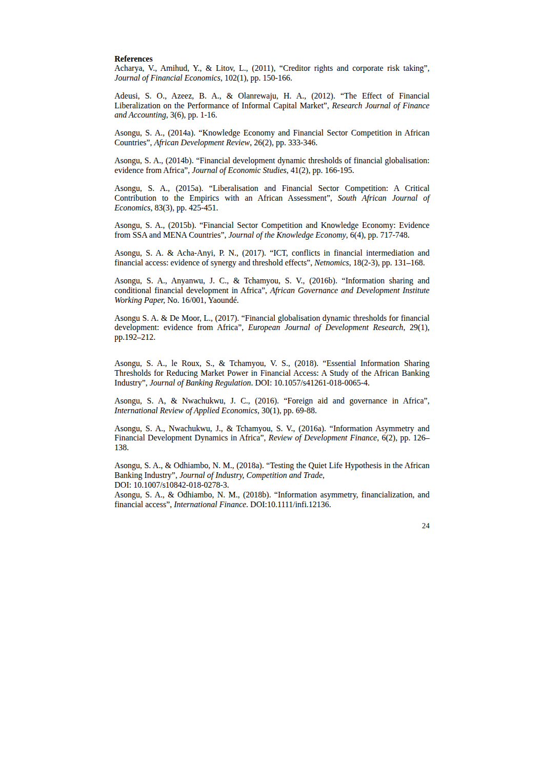References
Acharya, V., Amihud, Y., & Litov, L., (2011), “Creditor rights and corporate risk taking”, Journal of Financial Economics, 102(1), pp. 150-166.
Adeusi, S. O., Azeez, B. A., & Olanrewaju, H. A., (2012). “The Effect of Financial Liberalization on the Performance of Informal Capital Market”, Research Journal of Finance and Accounting, 3(6), pp. 1-16.
Asongu, S. A., (2014a). “Knowledge Economy and Financial Sector Competition in African Countries”, African Development Review, 26(2), pp. 333-346.
Asongu, S. A., (2014b). “Financial development dynamic thresholds of financial globalisation: evidence from Africa”, Journal of Economic Studies, 41(2), pp. 166-195.
Asongu, S. A., (2015a). “Liberalisation and Financial Sector Competition: A Critical Contribution to the Empirics with an African Assessment”, South African Journal of Economics, 83(3), pp. 425-451.
Asongu, S. A., (2015b). “Financial Sector Competition and Knowledge Economy: Evidence from SSA and MENA Countries”, Journal of the Knowledge Economy, 6(4), pp. 717-748.
Asongu, S. A. & Acha-Anyi, P. N., (2017). “ICT, conflicts in financial intermediation and financial access: evidence of synergy and threshold effects”, Netnomics, 18(2-3), pp. 131–168.
Asongu, S. A., Anyanwu, J. C., & Tchamyou, S. V., (2016b). “Information sharing and conditional financial development in Africa”, African Governance and Development Institute Working Paper, No. 16/001, Yaoundé.
Asongu S. A. & De Moor, L., (2017). “Financial globalisation dynamic thresholds for financial development: evidence from Africa”, European Journal of Development Research, 29(1), pp.192–212.
Asongu, S. A., le Roux, S., & Tchamyou, V. S., (2018). “Essential Information Sharing Thresholds for Reducing Market Power in Financial Access: A Study of the African Banking Industry”, Journal of Banking Regulation. DOI: 10.1057/s41261-018-0065-4.
Asongu, S. A, & Nwachukwu, J. C., (2016). “Foreign aid and governance in Africa”, International Review of Applied Economics, 30(1), pp. 69-88.
Asongu, S. A., Nwachukwu, J., & Tchamyou, S. V., (2016a). “Information Asymmetry and Financial Development Dynamics in Africa”, Review of Development Finance, 6(2), pp. 126–138.
Asongu, S. A., & Odhiambo, N. M., (2018a). “Testing the Quiet Life Hypothesis in the African Banking Industry”, Journal of Industry, Competition and Trade,
DOI: 10.1007/s10842-018-0278-3.
Asongu, S. A., & Odhiambo, N. M., (2018b). “Information asymmetry, financialization, and financial access”, International Finance. DOI:10.1111/infi.12136.
24